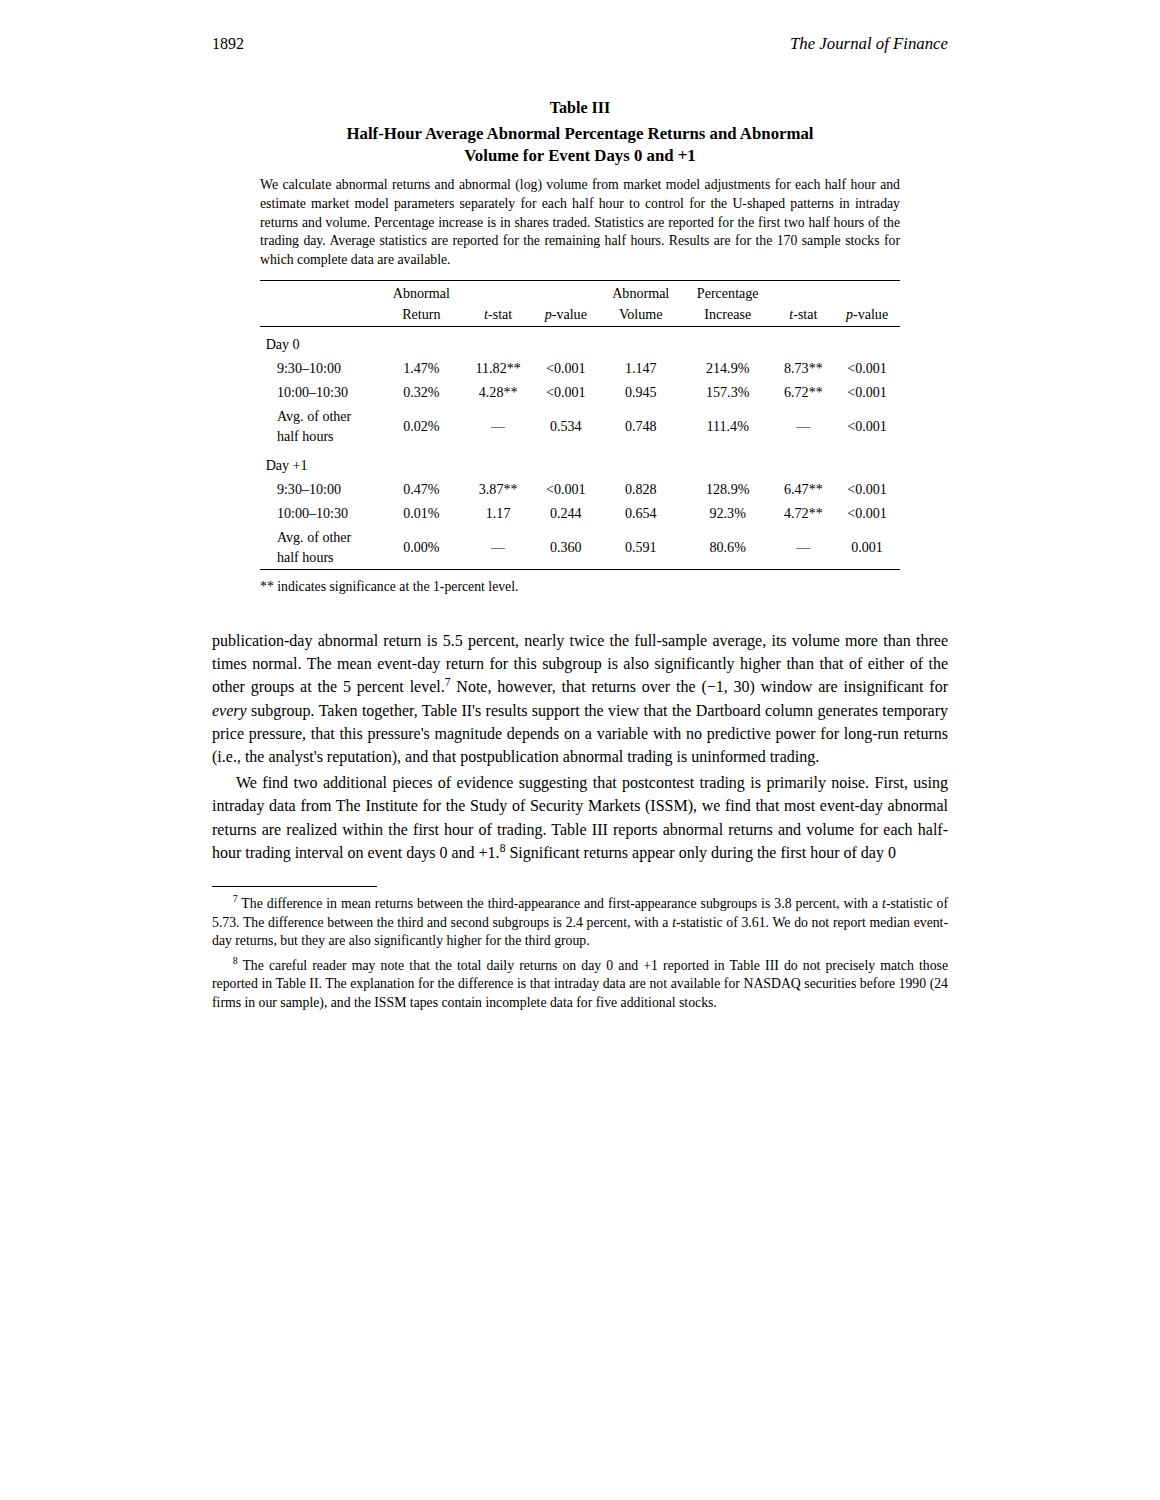1892 The Journal of Finance
Table III
Half-Hour Average Abnormal Percentage Returns and Abnormal
Volume for Event Days 0 and +1
We calculate abnormal returns and abnormal (log) volume from market model adjustments for each half hour and estimate market model parameters separately for each half hour to control for the U-shaped patterns in intraday returns and volume. Percentage increase is in shares traded. Statistics are reported for the first two half hours of the trading day. Average statistics are reported for the remaining half hours. Results are for the 170 sample stocks for which complete data are available.
| | Abnormal Return | t -stat | p -value | Abnormal Volume | Percentage Increase | t -stat | p -value |
| --- | --- | --- | --- | --- | --- | --- | --- |
| Day 0 | | | | | | | |
| 9:30–10:00 | 1.47% | 11.82** | <0.001 | 1.147 | 214.9% | 8.73** | <0.001 |
| 10:00–10:30 | 0.32% | 4.28** | <0.001 | 0.945 | 157.3% | 6.72** | <0.001 |
| Avg. of other half hours | 0.02% | — | 0.534 | 0.748 | 111.4% | — | <0.001 |
| Day +1 | | | | | | | |
| 9:30–10:00 | 0.47% | 3.87** | <0.001 | 0.828 | 128.9% | 6.47** | <0.001 |
| 10:00–10:30 | 0.01% | 1.17 | 0.244 | 0.654 | 92.3% | 4.72** | <0.001 |
| Avg. of other half hours | 0.00% | — | 0.360 | 0.591 | 80.6% | — | 0.001 |
** indicates significance at the 1-percent level.
publication-day abnormal return is 5.5 percent, nearly twice the full-sample average, its volume more than three times normal. The mean event-day return for this subgroup is also significantly higher than that of either of the other groups at the 5 percent level.7 Note, however, that returns over the (−1, 30) window are insignificant for every subgroup. Taken together, Table II's results support the view that the Dartboard column generates temporary price pressure, that this pressure's magnitude depends on a variable with no predictive power for long-run returns (i.e., the analyst's reputation), and that postpublication abnormal trading is uninformed trading.
We find two additional pieces of evidence suggesting that postcontest trading is primarily noise. First, using intraday data from The Institute for the Study of Security Markets (ISSM), we find that most event-day abnormal returns are realized within the first hour of trading. Table III reports abnormal returns and volume for each half-hour trading interval on event days 0 and +1.8 Significant returns appear only during the first hour of day 0
7 The difference in mean returns between the third-appearance and first-appearance subgroups is 3.8 percent, with a t-statistic of 5.73. The difference between the third and second subgroups is 2.4 percent, with a t-statistic of 3.61. We do not report median event-day returns, but they are also significantly higher for the third group.
8 The careful reader may note that the total daily returns on day 0 and +1 reported in Table III do not precisely match those reported in Table II. The explanation for the difference is that intraday data are not available for NASDAQ securities before 1990 (24 firms in our sample), and the ISSM tapes contain incomplete data for five additional stocks.